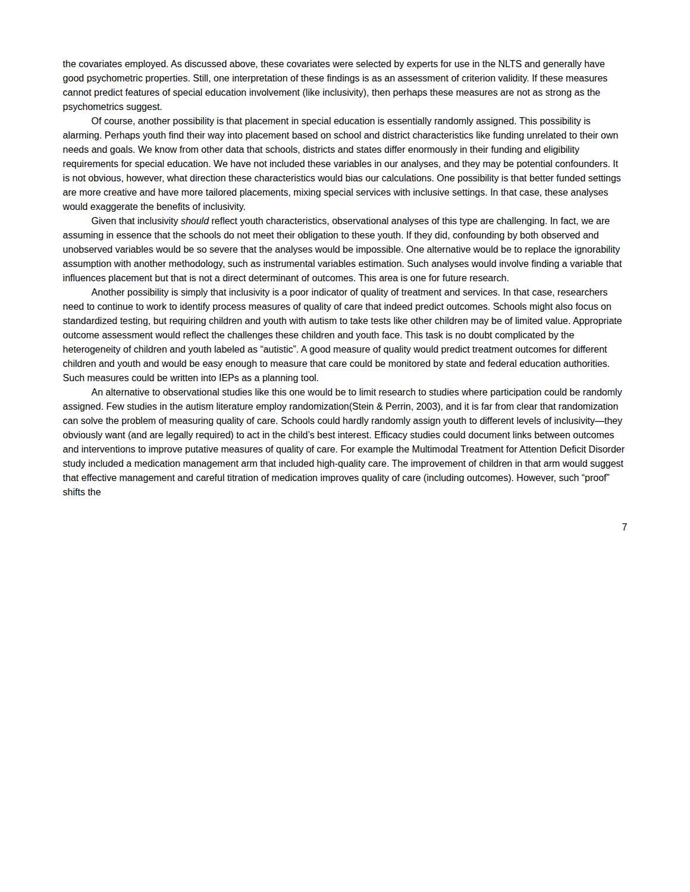the covariates employed. As discussed above, these covariates were selected by experts for use in the NLTS and generally have good psychometric properties. Still, one interpretation of these findings is as an assessment of criterion validity. If these measures cannot predict features of special education involvement (like inclusivity), then perhaps these measures are not as strong as the psychometrics suggest.
Of course, another possibility is that placement in special education is essentially randomly assigned. This possibility is alarming. Perhaps youth find their way into placement based on school and district characteristics like funding unrelated to their own needs and goals. We know from other data that schools, districts and states differ enormously in their funding and eligibility requirements for special education. We have not included these variables in our analyses, and they may be potential confounders. It is not obvious, however, what direction these characteristics would bias our calculations. One possibility is that better funded settings are more creative and have more tailored placements, mixing special services with inclusive settings. In that case, these analyses would exaggerate the benefits of inclusivity.
Given that inclusivity should reflect youth characteristics, observational analyses of this type are challenging. In fact, we are assuming in essence that the schools do not meet their obligation to these youth. If they did, confounding by both observed and unobserved variables would be so severe that the analyses would be impossible. One alternative would be to replace the ignorability assumption with another methodology, such as instrumental variables estimation. Such analyses would involve finding a variable that influences placement but that is not a direct determinant of outcomes. This area is one for future research.
Another possibility is simply that inclusivity is a poor indicator of quality of treatment and services. In that case, researchers need to continue to work to identify process measures of quality of care that indeed predict outcomes. Schools might also focus on standardized testing, but requiring children and youth with autism to take tests like other children may be of limited value. Appropriate outcome assessment would reflect the challenges these children and youth face. This task is no doubt complicated by the heterogeneity of children and youth labeled as “autistic”. A good measure of quality would predict treatment outcomes for different children and youth and would be easy enough to measure that care could be monitored by state and federal education authorities. Such measures could be written into IEPs as a planning tool.
An alternative to observational studies like this one would be to limit research to studies where participation could be randomly assigned. Few studies in the autism literature employ randomization(Stein & Perrin, 2003), and it is far from clear that randomization can solve the problem of measuring quality of care. Schools could hardly randomly assign youth to different levels of inclusivity—they obviously want (and are legally required) to act in the child’s best interest. Efficacy studies could document links between outcomes and interventions to improve putative measures of quality of care. For example the Multimodal Treatment for Attention Deficit Disorder study included a medication management arm that included high-quality care. The improvement of children in that arm would suggest that effective management and careful titration of medication improves quality of care (including outcomes). However, such “proof” shifts the
7